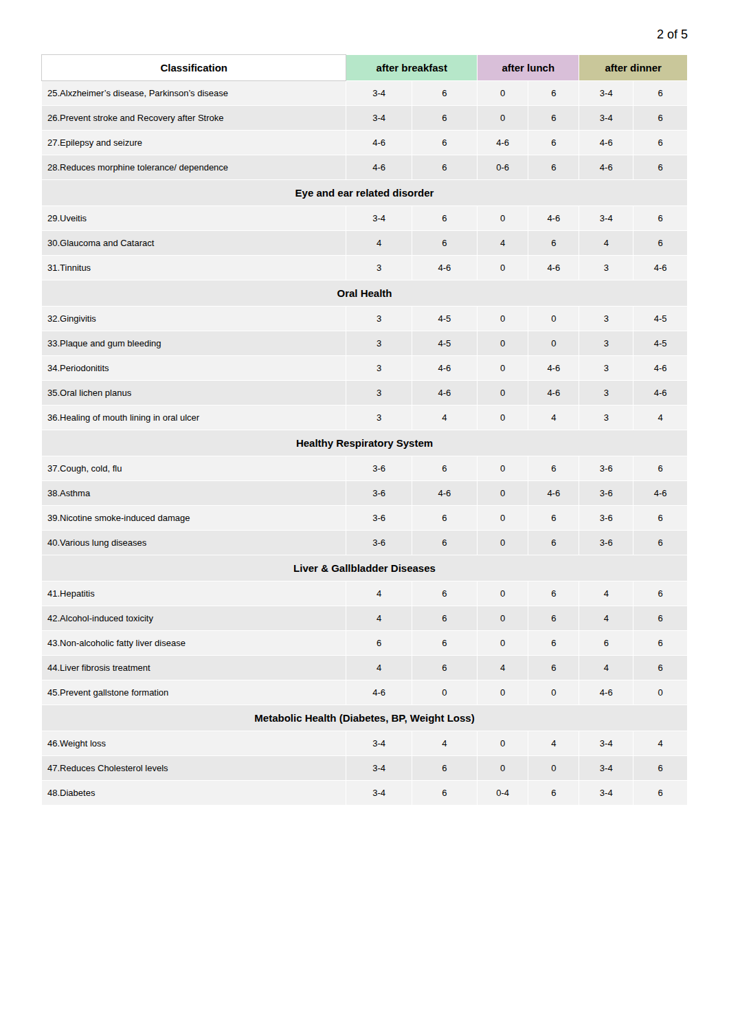2 of 5
| Classification | after breakfast | after lunch | after dinner |
| --- | --- | --- | --- |
| 25.Alxzheimer’s disease, Parkinson’s disease | 3-4 | 6 | 0 | 6 | 3-4 | 6 |
| 26.Prevent stroke and Recovery after Stroke | 3-4 | 6 | 0 | 6 | 3-4 | 6 |
| 27.Epilepsy and seizure | 4-6 | 6 | 4-6 | 6 | 4-6 | 6 |
| 28.Reduces morphine tolerance/ dependence | 4-6 | 6 | 0-6 | 6 | 4-6 | 6 |
| Eye and ear related disorder |
| 29.Uveitis | 3-4 | 6 | 0 | 4-6 | 3-4 | 6 |
| 30.Glaucoma and Cataract | 4 | 6 | 4 | 6 | 4 | 6 |
| 31.Tinnitus | 3 | 4-6 | 0 | 4-6 | 3 | 4-6 |
| Oral Health |
| 32.Gingivitis | 3 | 4-5 | 0 | 0 | 3 | 4-5 |
| 33.Plaque and gum bleeding | 3 | 4-5 | 0 | 0 | 3 | 4-5 |
| 34.Periodonitits | 3 | 4-6 | 0 | 4-6 | 3 | 4-6 |
| 35.Oral lichen planus | 3 | 4-6 | 0 | 4-6 | 3 | 4-6 |
| 36.Healing of mouth lining in oral ulcer | 3 | 4 | 0 | 4 | 3 | 4 |
| Healthy Respiratory System |
| 37.Cough, cold, flu | 3-6 | 6 | 0 | 6 | 3-6 | 6 |
| 38.Asthma | 3-6 | 4-6 | 0 | 4-6 | 3-6 | 4-6 |
| 39.Nicotine smoke-induced damage | 3-6 | 6 | 0 | 6 | 3-6 | 6 |
| 40.Various lung diseases | 3-6 | 6 | 0 | 6 | 3-6 | 6 |
| Liver & Gallbladder Diseases |
| 41.Hepatitis | 4 | 6 | 0 | 6 | 4 | 6 |
| 42.Alcohol-induced toxicity | 4 | 6 | 0 | 6 | 4 | 6 |
| 43.Non-alcoholic fatty liver disease | 6 | 6 | 0 | 6 | 6 | 6 |
| 44.Liver fibrosis treatment | 4 | 6 | 4 | 6 | 4 | 6 |
| 45.Prevent gallstone formation | 4-6 | 0 | 0 | 0 | 4-6 | 0 |
| Metabolic Health (Diabetes, BP, Weight Loss) |
| 46.Weight loss | 3-4 | 4 | 0 | 4 | 3-4 | 4 |
| 47.Reduces Cholesterol levels | 3-4 | 6 | 0 | 0 | 3-4 | 6 |
| 48.Diabetes | 3-4 | 6 | 0-4 | 6 | 3-4 | 6 |